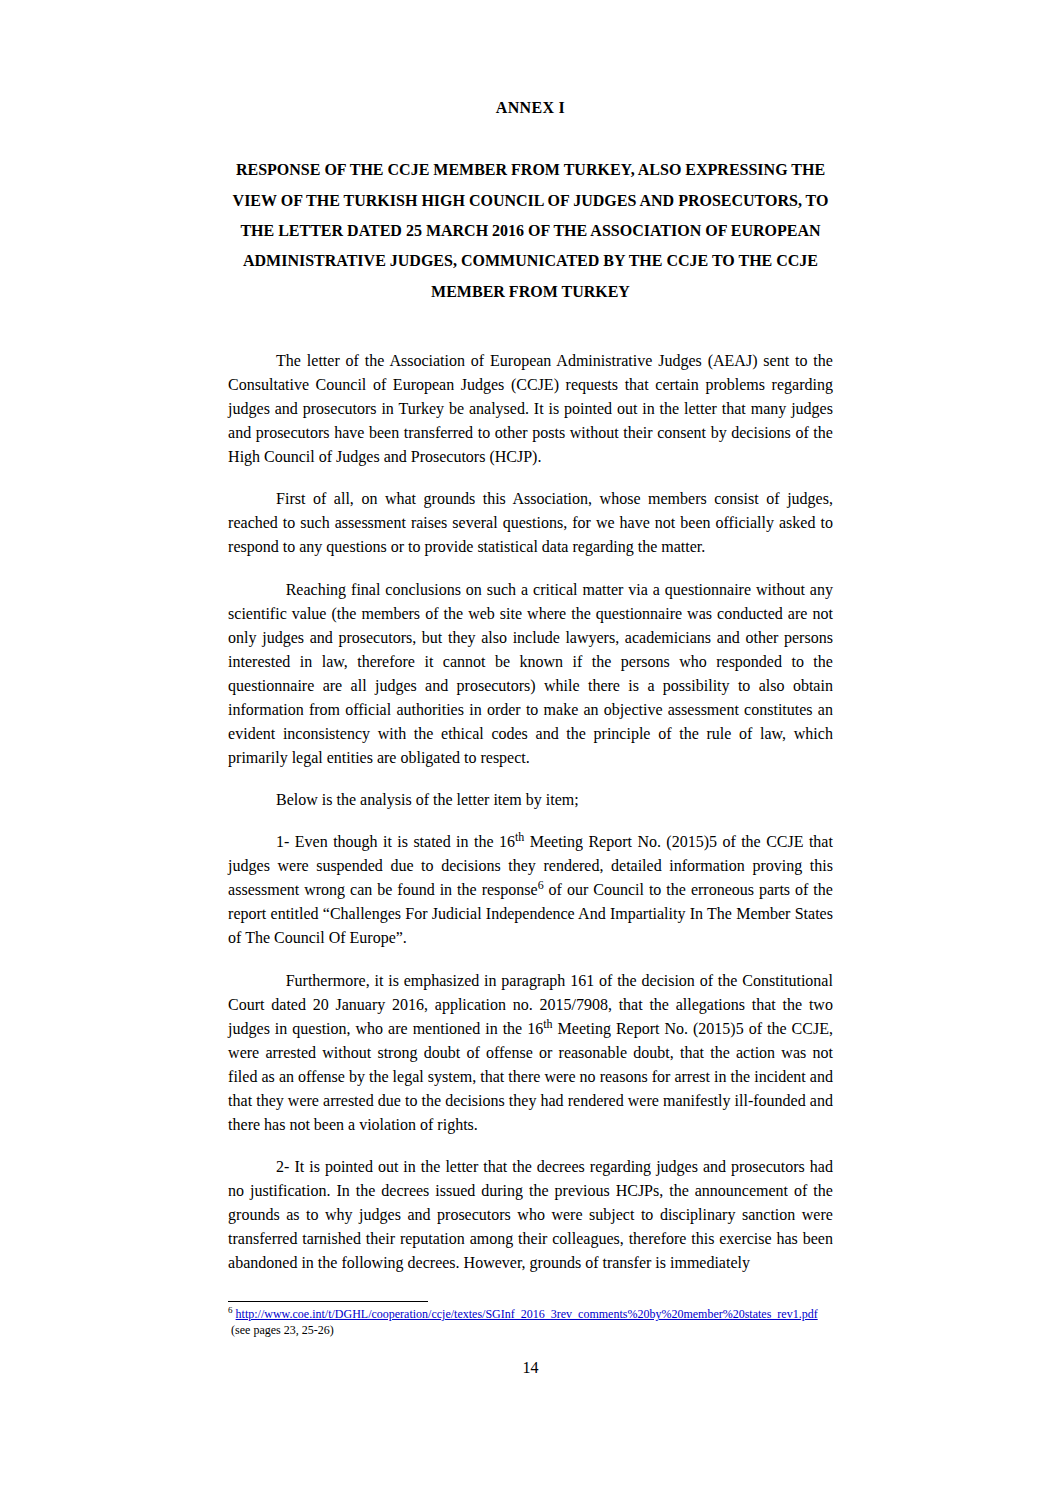ANNEX I
Response of the CCJE member from Turkey, also expressing the view of the Turkish High Council of Judges and Prosecutors, to the letter dated 25 March 2016 of the Association of European Administrative Judges, communicated by the CCJE to the CCJE member from Turkey
The letter of the Association of European Administrative Judges (AEAJ) sent to the Consultative Council of European Judges (CCJE) requests that certain problems regarding judges and prosecutors in Turkey be analysed. It is pointed out in the letter that many judges and prosecutors have been transferred to other posts without their consent by decisions of the High Council of Judges and Prosecutors (HCJP).
First of all, on what grounds this Association, whose members consist of judges, reached to such assessment raises several questions, for we have not been officially asked to respond to any questions or to provide statistical data regarding the matter.
Reaching final conclusions on such a critical matter via a questionnaire without any scientific value (the members of the web site where the questionnaire was conducted are not only judges and prosecutors, but they also include lawyers, academicians and other persons interested in law, therefore it cannot be known if the persons who responded to the questionnaire are all judges and prosecutors) while there is a possibility to also obtain information from official authorities in order to make an objective assessment constitutes an evident inconsistency with the ethical codes and the principle of the rule of law, which primarily legal entities are obligated to respect.
Below is the analysis of the letter item by item;
1- Even though it is stated in the 16th Meeting Report No. (2015)5 of the CCJE that judges were suspended due to decisions they rendered, detailed information proving this assessment wrong can be found in the response6 of our Council to the erroneous parts of the report entitled “Challenges For Judicial Independence And Impartiality In The Member States of The Council Of Europe”.
Furthermore, it is emphasized in paragraph 161 of the decision of the Constitutional Court dated 20 January 2016, application no. 2015/7908, that the allegations that the two judges in question, who are mentioned in the 16th Meeting Report No. (2015)5 of the CCJE, were arrested without strong doubt of offense or reasonable doubt, that the action was not filed as an offense by the legal system, that there were no reasons for arrest in the incident and that they were arrested due to the decisions they had rendered were manifestly ill-founded and there has not been a violation of rights.
2- It is pointed out in the letter that the decrees regarding judges and prosecutors had no justification. In the decrees issued during the previous HCJPs, the announcement of the grounds as to why judges and prosecutors who were subject to disciplinary sanction were transferred tarnished their reputation among their colleagues, therefore this exercise has been abandoned in the following decrees. However, grounds of transfer is immediately
6 http://www.coe.int/t/DGHL/cooperation/ccje/textes/SGInf_2016_3rev_comments%20by%20member%20states_rev1.pdf
(see pages 23, 25-26)
14